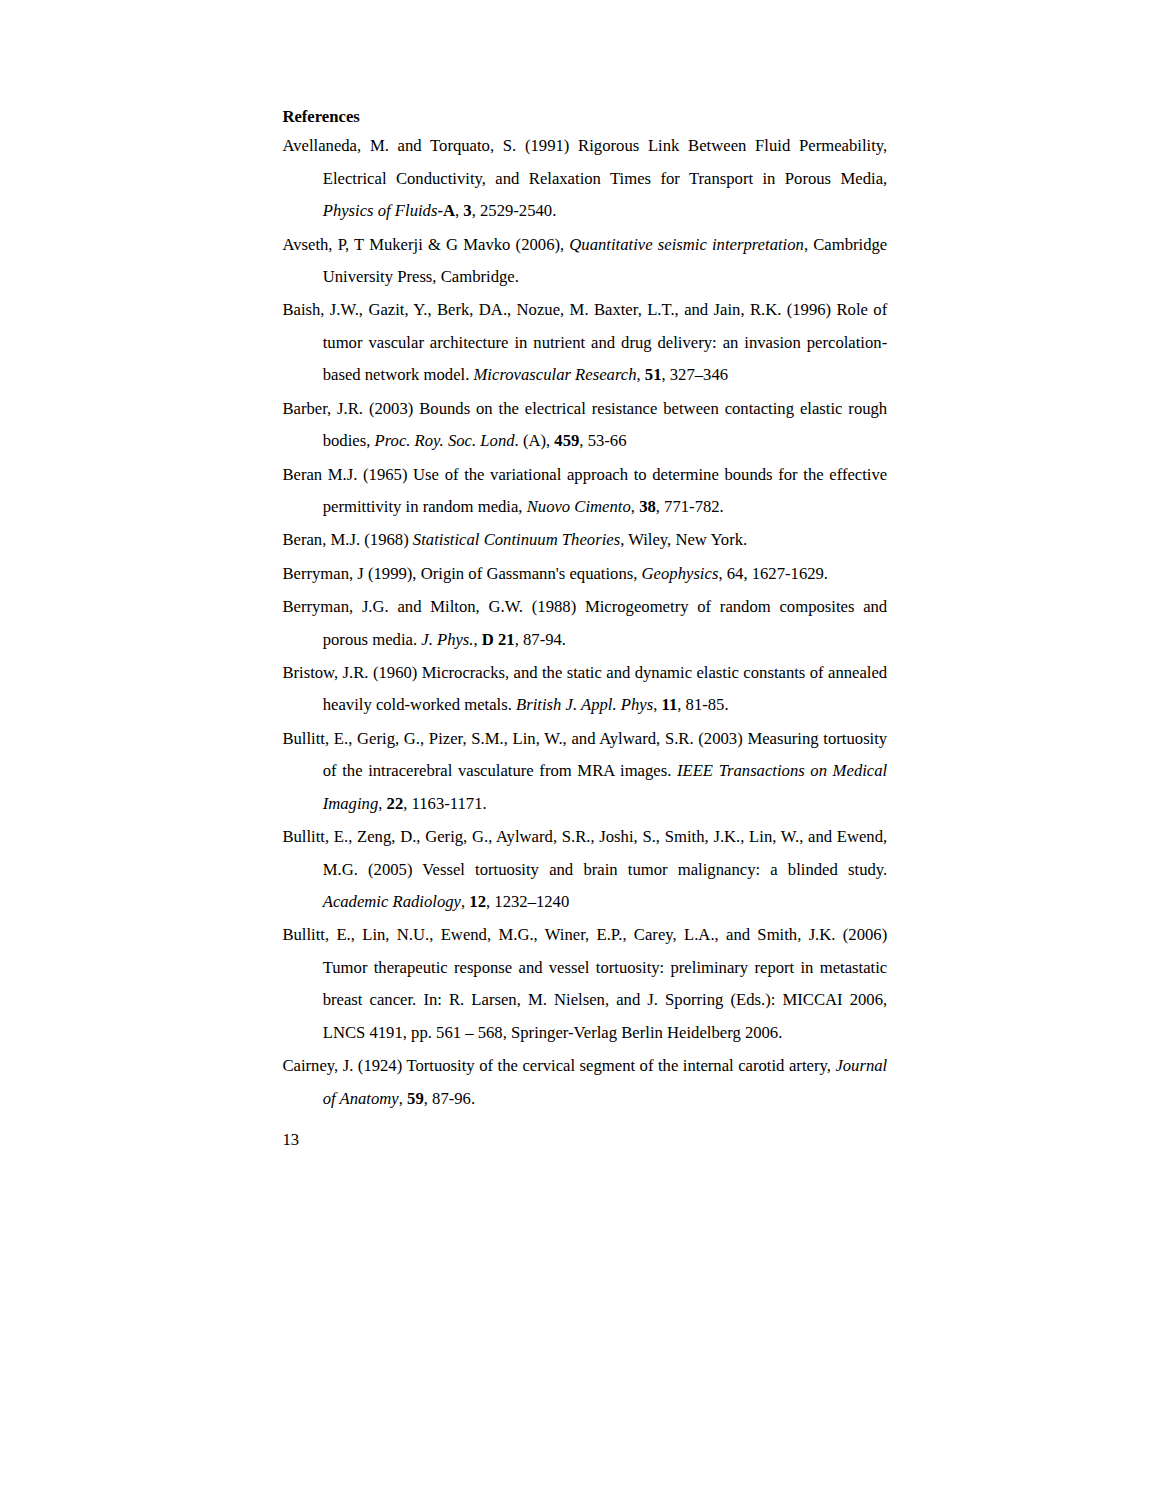References
Avellaneda, M. and Torquato, S. (1991) Rigorous Link Between Fluid Permeability, Electrical Conductivity, and Relaxation Times for Transport in Porous Media, Physics of Fluids-A, 3, 2529-2540.
Avseth, P, T Mukerji & G Mavko (2006), Quantitative seismic interpretation, Cambridge University Press, Cambridge.
Baish, J.W., Gazit, Y., Berk, DA., Nozue, M. Baxter, L.T., and Jain, R.K. (1996) Role of tumor vascular architecture in nutrient and drug delivery: an invasion percolation-based network model. Microvascular Research, 51, 327–346
Barber, J.R. (2003) Bounds on the electrical resistance between contacting elastic rough bodies, Proc. Roy. Soc. Lond. (A), 459, 53-66
Beran M.J. (1965) Use of the variational approach to determine bounds for the effective permittivity in random media, Nuovo Cimento, 38, 771-782.
Beran, M.J. (1968) Statistical Continuum Theories, Wiley, New York.
Berryman, J (1999), Origin of Gassmann's equations, Geophysics, 64, 1627-1629.
Berryman, J.G. and Milton, G.W. (1988) Microgeometry of random composites and porous media. J. Phys., D 21, 87-94.
Bristow, J.R. (1960) Microcracks, and the static and dynamic elastic constants of annealed heavily cold-worked metals. British J. Appl. Phys, 11, 81-85.
Bullitt, E., Gerig, G., Pizer, S.M., Lin, W., and Aylward, S.R. (2003) Measuring tortuosity of the intracerebral vasculature from MRA images. IEEE Transactions on Medical Imaging, 22, 1163-1171.
Bullitt, E., Zeng, D., Gerig, G., Aylward, S.R., Joshi, S., Smith, J.K., Lin, W., and Ewend, M.G. (2005) Vessel tortuosity and brain tumor malignancy: a blinded study. Academic Radiology, 12, 1232–1240
Bullitt, E., Lin, N.U., Ewend, M.G., Winer, E.P., Carey, L.A., and Smith, J.K. (2006) Tumor therapeutic response and vessel tortuosity: preliminary report in metastatic breast cancer. In: R. Larsen, M. Nielsen, and J. Sporring (Eds.): MICCAI 2006, LNCS 4191, pp. 561 – 568, Springer-Verlag Berlin Heidelberg 2006.
Cairney, J. (1924) Tortuosity of the cervical segment of the internal carotid artery, Journal of Anatomy, 59, 87-96.
13